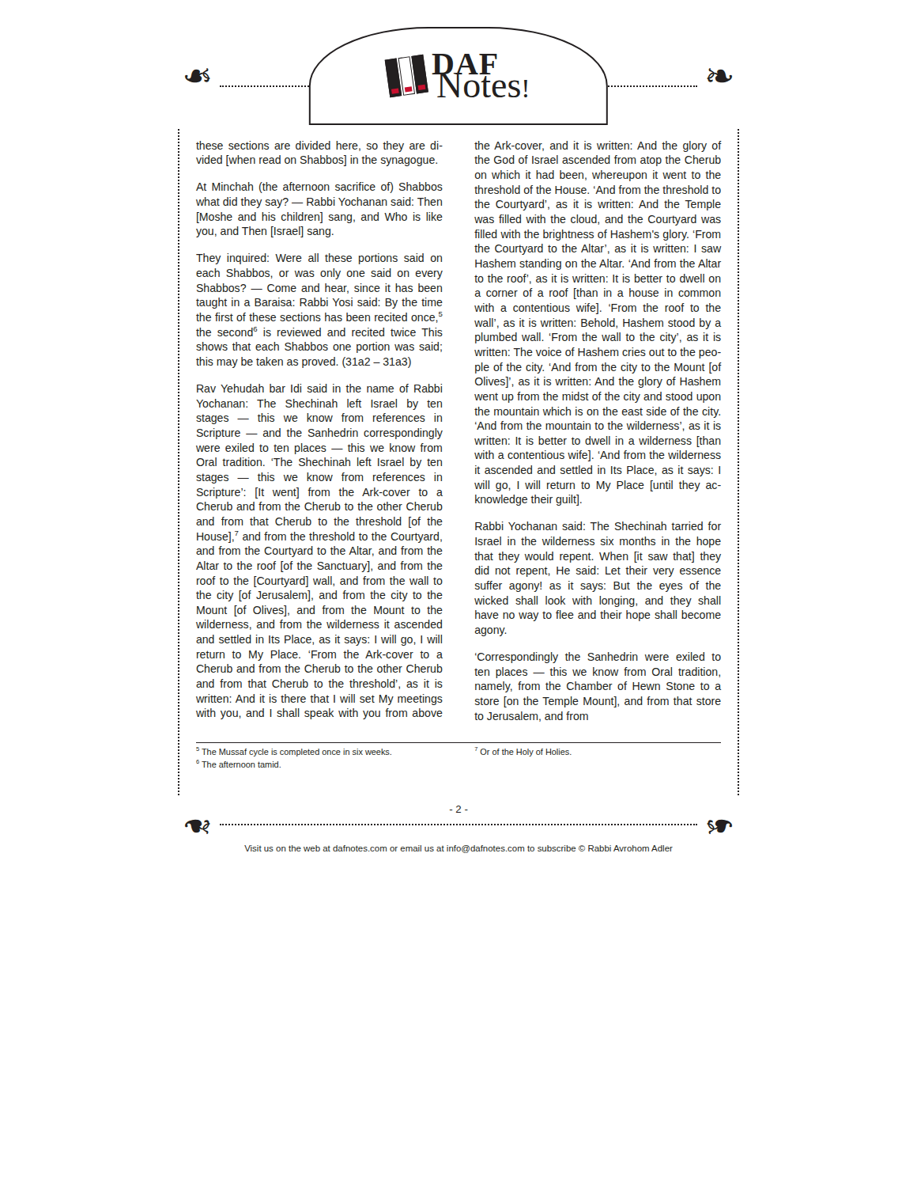❧
❧
DAF Notes!
these sections are divided here, so they are divided [when read on Shabbos] in the synagogue.
At Minchah (the afternoon sacrifice of) Shabbos what did they say? — Rabbi Yochanan said: Then [Moshe and his children] sang, and Who is like you, and Then [Israel] sang.
They inquired: Were all these portions said on each Shabbos, or was only one said on every Shabbos? — Come and hear, since it has been taught in a Baraisa: Rabbi Yosi said: By the time the first of these sections has been recited once,5 the second6 is reviewed and recited twice This shows that each Shabbos one portion was said; this may be taken as proved. (31a2 – 31a3)
Rav Yehudah bar Idi said in the name of Rabbi Yochanan: The Shechinah left Israel by ten stages — this we know from references in Scripture — and the Sanhedrin correspondingly were exiled to ten places — this we know from Oral tradition. ‘The Shechinah left Israel by ten stages — this we know from references in Scripture’: [It went] from the Ark-cover to a Cherub and from the Cherub to the other Cherub and from that Cherub to the threshold [of the House],7 and from the threshold to the Courtyard, and from the Courtyard to the Altar, and from the Altar to the roof [of the Sanctuary], and from the roof to the [Courtyard] wall, and from the wall to the city [of Jerusalem], and from the city to the Mount [of Olives], and from the Mount to the wilderness, and from the wilderness it ascended and settled in Its Place, as it says: I will go, I will return to My Place. ‘From the Ark-cover to a Cherub and from the Cherub to the other Cherub and from that Cherub to the threshold’, as it is written: And it is there that I will set My meetings with you, and I shall speak with you from above the Ark-cover, and it is written: And the glory of the God of Israel ascended from atop the Cherub on which it had been, whereupon it went to the threshold of the House. ‘And from the threshold to the Courtyard’, as it is written: And the Temple was filled with the cloud, and the Courtyard was filled with the brightness of Hashem's glory. ‘From the Courtyard to the Altar’, as it is written: I saw Hashem standing on the Altar. ‘And from the Altar to the roof’, as it is written: It is better to dwell on a corner of a roof [than in a house in common with a contentious wife]. ‘From the roof to the wall’, as it is written: Behold, Hashem stood by a plumbed wall. ‘From the wall to the city’, as it is written: The voice of Hashem cries out to the people of the city. ‘And from the city to the Mount [of Olives]’, as it is written: And the glory of Hashem went up from the midst of the city and stood upon the mountain which is on the east side of the city. ‘And from the mountain to the wilderness’, as it is written: It is better to dwell in a wilderness [than with a contentious wife]. ‘And from the wilderness it ascended and settled in Its Place, as it says: I will go, I will return to My Place [until they acknowledge their guilt].
Rabbi Yochanan said: The Shechinah tarried for Israel in the wilderness six months in the hope that they would repent. When [it saw that] they did not repent, He said: Let their very essence suffer agony! as it says: But the eyes of the wicked shall look with longing, and they shall have no way to flee and their hope shall become agony.
‘Correspondingly the Sanhedrin were exiled to ten places — this we know from Oral tradition, namely, from the Chamber of Hewn Stone to a store [on the Temple Mount], and from that store to Jerusalem, and from
5 The Mussaf cycle is completed once in six weeks.
6 The afternoon tamid.
7 Or of the Holy of Holies.
- 2 -
❧
❧
Visit us on the web at dafnotes.com or email us at info@dafnotes.com to subscribe © Rabbi Avrohom Adler